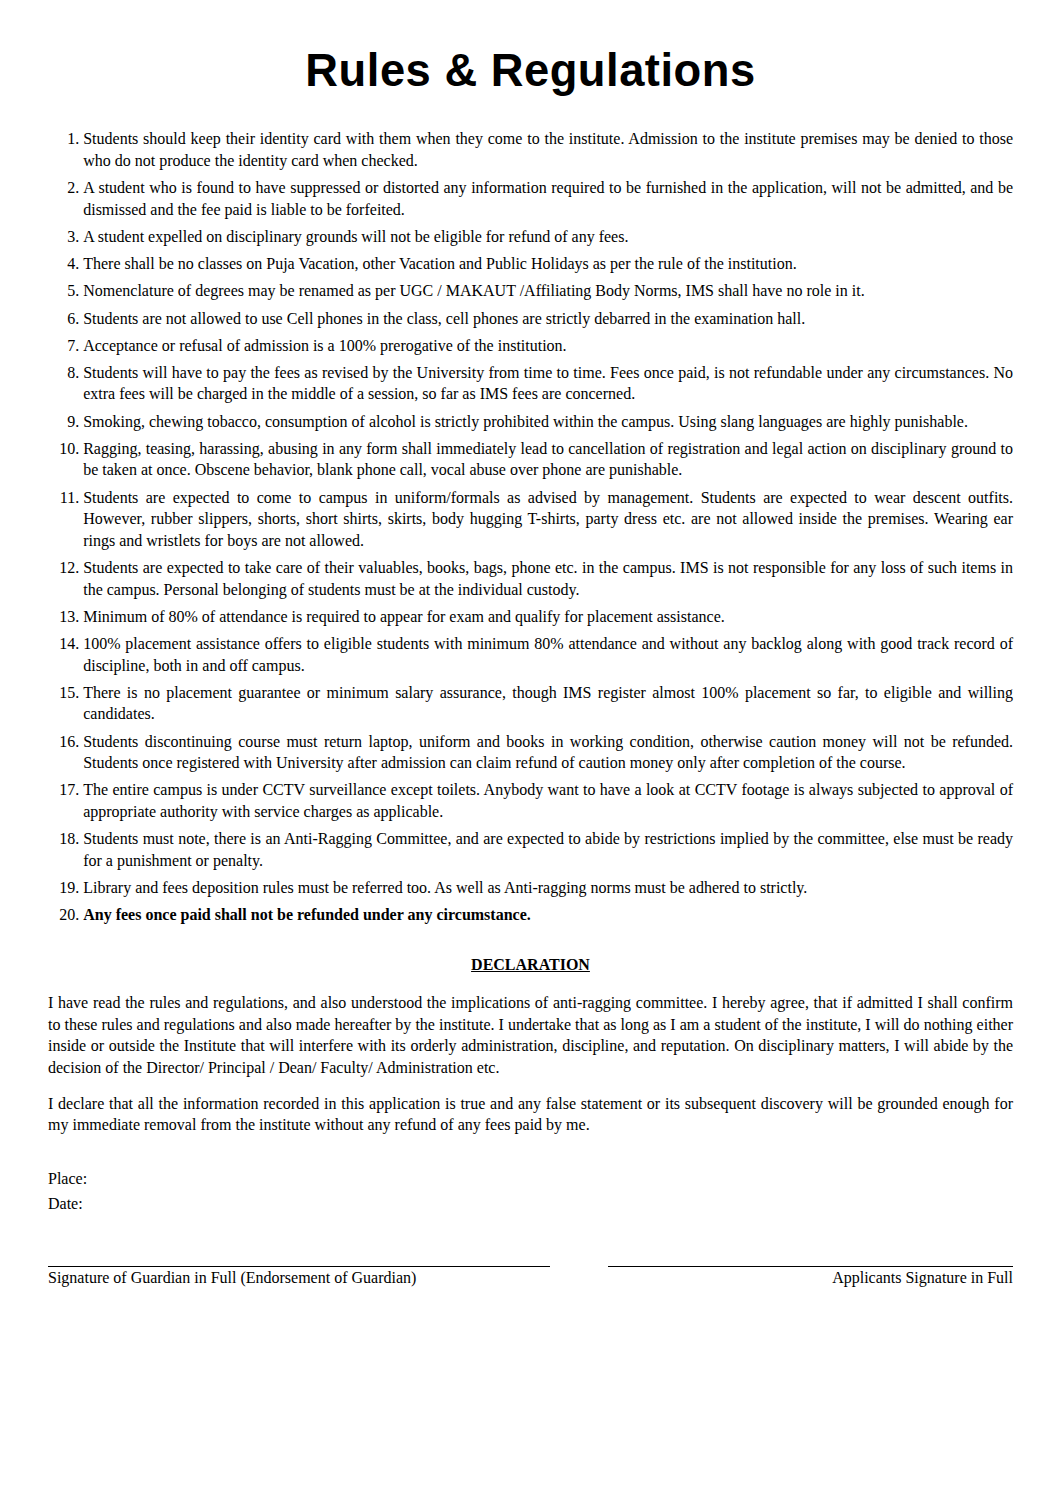Rules & Regulations
Students should keep their identity card with them when they come to the institute. Admission to the institute premises may be denied to those who do not produce the identity card when checked.
A student who is found to have suppressed or distorted any information required to be furnished in the application, will not be admitted, and be dismissed and the fee paid is liable to be forfeited.
A student expelled on disciplinary grounds will not be eligible for refund of any fees.
There shall be no classes on Puja Vacation, other Vacation and Public Holidays as per the rule of the institution.
Nomenclature of degrees may be renamed as per UGC / MAKAUT /Affiliating Body Norms, IMS shall have no role in it.
Students are not allowed to use Cell phones in the class, cell phones are strictly debarred in the examination hall.
Acceptance or refusal of admission is a 100% prerogative of the institution.
Students will have to pay the fees as revised by the University from time to time. Fees once paid, is not refundable under any circumstances. No extra fees will be charged in the middle of a session, so far as IMS fees are concerned.
Smoking, chewing tobacco, consumption of alcohol is strictly prohibited within the campus. Using slang languages are highly punishable.
Ragging, teasing, harassing, abusing in any form shall immediately lead to cancellation of registration and legal action on disciplinary ground to be taken at once. Obscene behavior, blank phone call, vocal abuse over phone are punishable.
Students are expected to come to campus in uniform/formals as advised by management. Students are expected to wear descent outfits. However, rubber slippers, shorts, short shirts, skirts, body hugging T-shirts, party dress etc. are not allowed inside the premises. Wearing ear rings and wristlets for boys are not allowed.
Students are expected to take care of their valuables, books, bags, phone etc. in the campus. IMS is not responsible for any loss of such items in the campus. Personal belonging of students must be at the individual custody.
Minimum of 80% of attendance is required to appear for exam and qualify for placement assistance.
100% placement assistance offers to eligible students with minimum 80% attendance and without any backlog along with good track record of discipline, both in and off campus.
There is no placement guarantee or minimum salary assurance, though IMS register almost 100% placement so far, to eligible and willing candidates.
Students discontinuing course must return laptop, uniform and books in working condition, otherwise caution money will not be refunded. Students once registered with University after admission can claim refund of caution money only after completion of the course.
The entire campus is under CCTV surveillance except toilets. Anybody want to have a look at CCTV footage is always subjected to approval of appropriate authority with service charges as applicable.
Students must note, there is an Anti-Ragging Committee, and are expected to abide by restrictions implied by the committee, else must be ready for a punishment or penalty.
Library and fees deposition rules must be referred too. As well as Anti-ragging norms must be adhered to strictly.
Any fees once paid shall not be refunded under any circumstance.
DECLARATION
I have read the rules and regulations, and also understood the implications of anti-ragging committee. I hereby agree, that if admitted I shall confirm to these rules and regulations and also made hereafter by the institute. I undertake that as long as I am a student of the institute, I will do nothing either inside or outside the Institute that will interfere with its orderly administration, discipline, and reputation. On disciplinary matters, I will abide by the decision of the Director/ Principal / Dean/ Faculty/ Administration etc.
I declare that all the information recorded in this application is true and any false statement or its subsequent discovery will be grounded enough for my immediate removal from the institute without any refund of any fees paid by me.
Place:
Date:
| Signature of Guardian in Full (Endorsement of Guardian) | | Applicants Signature in Full |